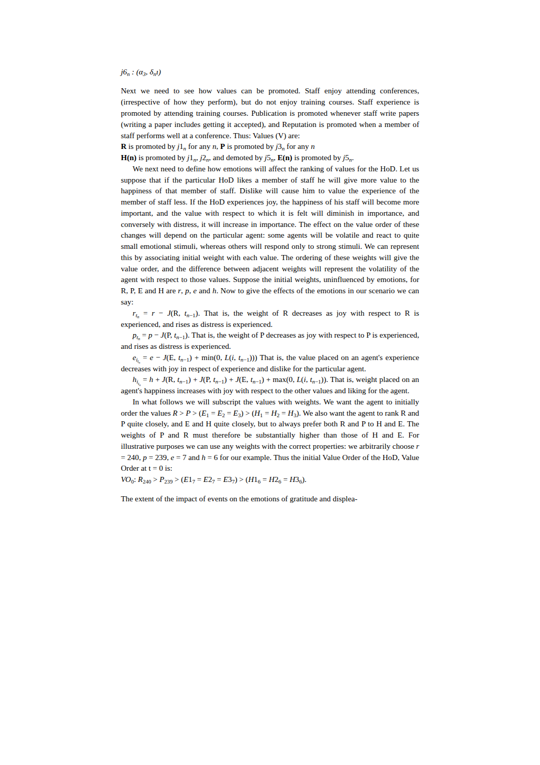j6n : (α3, δnı)
Next we need to see how values can be promoted. Staff enjoy attending conferences, (irrespective of how they perform), but do not enjoy training courses. Staff experience is promoted by attending training courses. Publication is promoted whenever staff write papers (writing a paper includes getting it accepted), and Reputation is promoted when a member of staff performs well at a conference. Thus: Values (V) are:
R is promoted by j1n for any n, P is promoted by j3n for any n
H(n) is promoted by j1n, j2n, and demoted by j5n, E(n) is promoted by j5n.
We next need to define how emotions will affect the ranking of values for the HoD. Let us suppose that if the particular HoD likes a member of staff he will give more value to the happiness of that member of staff. Dislike will cause him to value the experience of the member of staff less. If the HoD experiences joy, the happiness of his staff will become more important, and the value with respect to which it is felt will diminish in importance, and conversely with distress, it will increase in importance. The effect on the value order of these changes will depend on the particular agent: some agents will be volatile and react to quite small emotional stimuli, whereas others will respond only to strong stimuli. We can represent this by associating initial weight with each value. The ordering of these weights will give the value order, and the difference between adjacent weights will represent the volatility of the agent with respect to those values. Suppose the initial weights, uninfluenced by emotions, for R, P, E and H are r, p, e and h. Now to give the effects of the emotions in our scenario we can say:
rtn = r − J(R, tn−1). That is, the weight of R decreases as joy with respect to R is experienced, and rises as distress is experienced.
ptn = p − J(P, tn−1). That is, the weight of P decreases as joy with respect to P is experienced, and rises as distress is experienced.
eitn = e − J(E, tn−1) + min(0, L(i, tn−1))) That is, the value placed on an agent's experience decreases with joy in respect of experience and dislike for the particular agent.
hitn = h + J(R, tn−1) + J(P, tn−1) + J(E, tn−1) + max(0, L(i, tn−1)). That is, weight placed on an agent's happiness increases with joy with respect to the other values and liking for the agent.
In what follows we will subscript the values with weights. We want the agent to initially order the values R > P > (E1 = E2 = E3) > (H1 = H2 = H3). We also want the agent to rank R and P quite closely, and E and H quite closely, but to always prefer both R and P to H and E. The weights of P and R must therefore be substantially higher than those of H and E. For illustrative purposes we can use any weights with the correct properties: we arbitrarily choose r = 240, p = 239, e = 7 and h = 6 for our example. Thus the initial Value Order of the HoD, Value Order at t = 0 is:
VO0: R240 > P239 > (E17 = E27 = E37) > (H16 = H26 = H36).
The extent of the impact of events on the emotions of gratitude and displea-